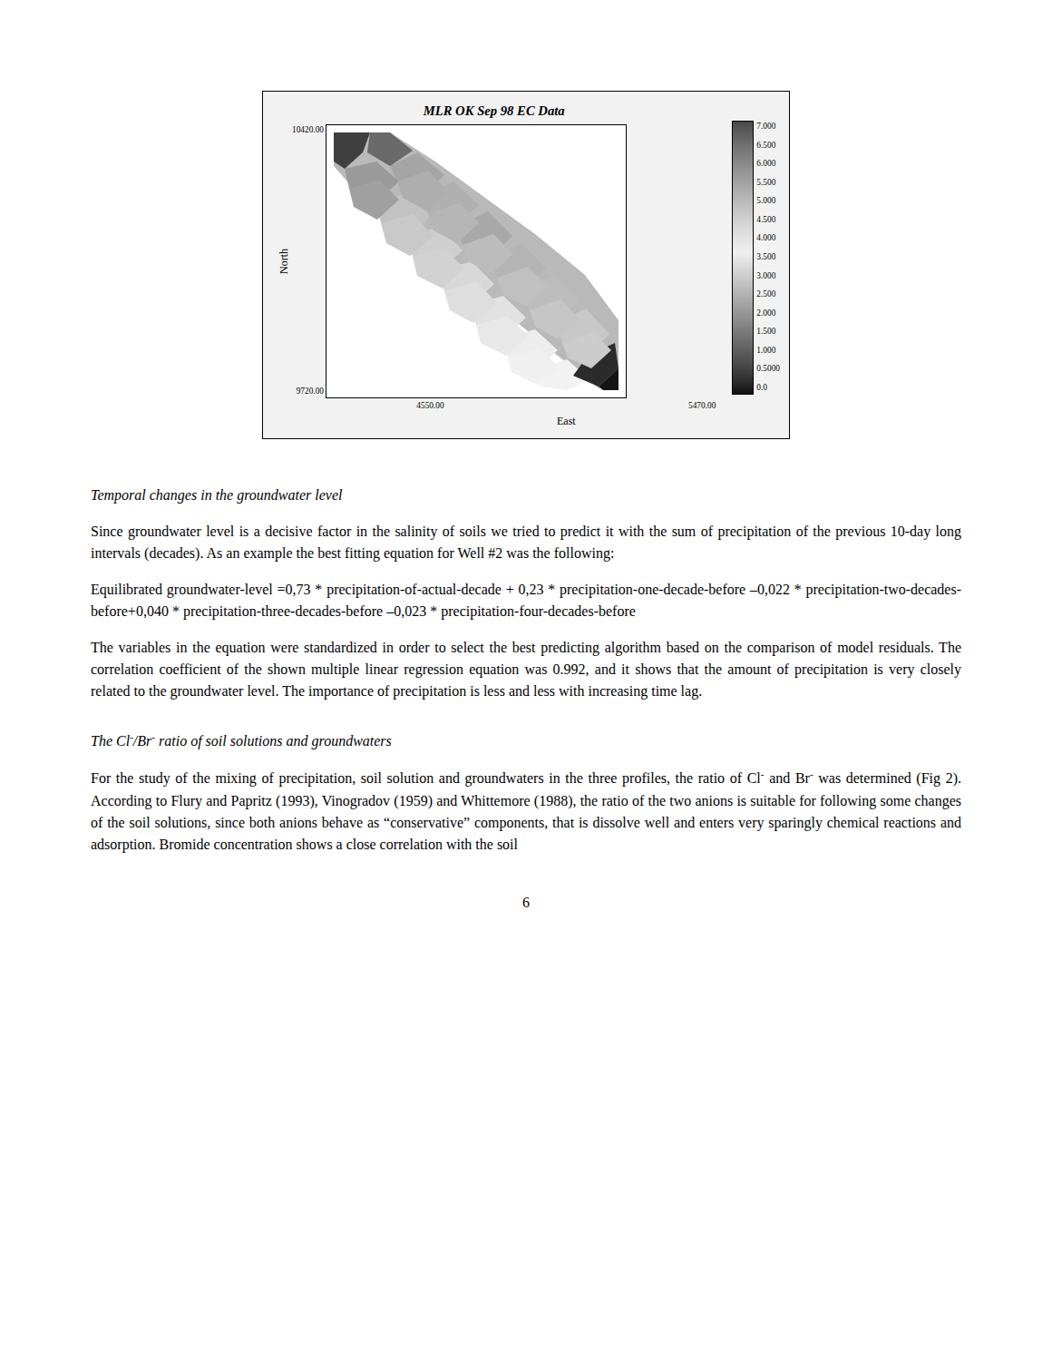MLR OK Sep 98 EC Data
North
10420.00 9720.00
4550.00 5470.00
East
7.000 6.500 6.000 5.500 5.000 4.500 4.000 3.500 3.000 2.500 2.000 1.500 1.000 0.5000 0.0
Temporal changes in the groundwater level
Since groundwater level is a decisive factor in the salinity of soils we tried to predict it with the sum of precipitation of the previous 10-day long intervals (decades). As an example the best fitting equation for Well #2 was the following:
Equilibrated groundwater-level =0,73 * precipitation-of-actual-decade + 0,23 * precipitation-one-decade-before –0,022 * precipitation-two-decades-before+0,040 * precipitation-three-decades-before –0,023 * precipitation-four-decades-before
The variables in the equation were standardized in order to select the best predicting algorithm based on the comparison of model residuals. The correlation coefficient of the shown multiple linear regression equation was 0.992, and it shows that the amount of precipitation is very closely related to the groundwater level. The importance of precipitation is less and less with increasing time lag.
The Cl-/Br- ratio of soil solutions and groundwaters
For the study of the mixing of precipitation, soil solution and groundwaters in the three profiles, the ratio of Cl- and Br- was determined (Fig 2). According to Flury and Papritz (1993), Vinogradov (1959) and Whittemore (1988), the ratio of the two anions is suitable for following some changes of the soil solutions, since both anions behave as “conservative” components, that is dissolve well and enters very sparingly chemical reactions and adsorption. Bromide concentration shows a close correlation with the soil
6